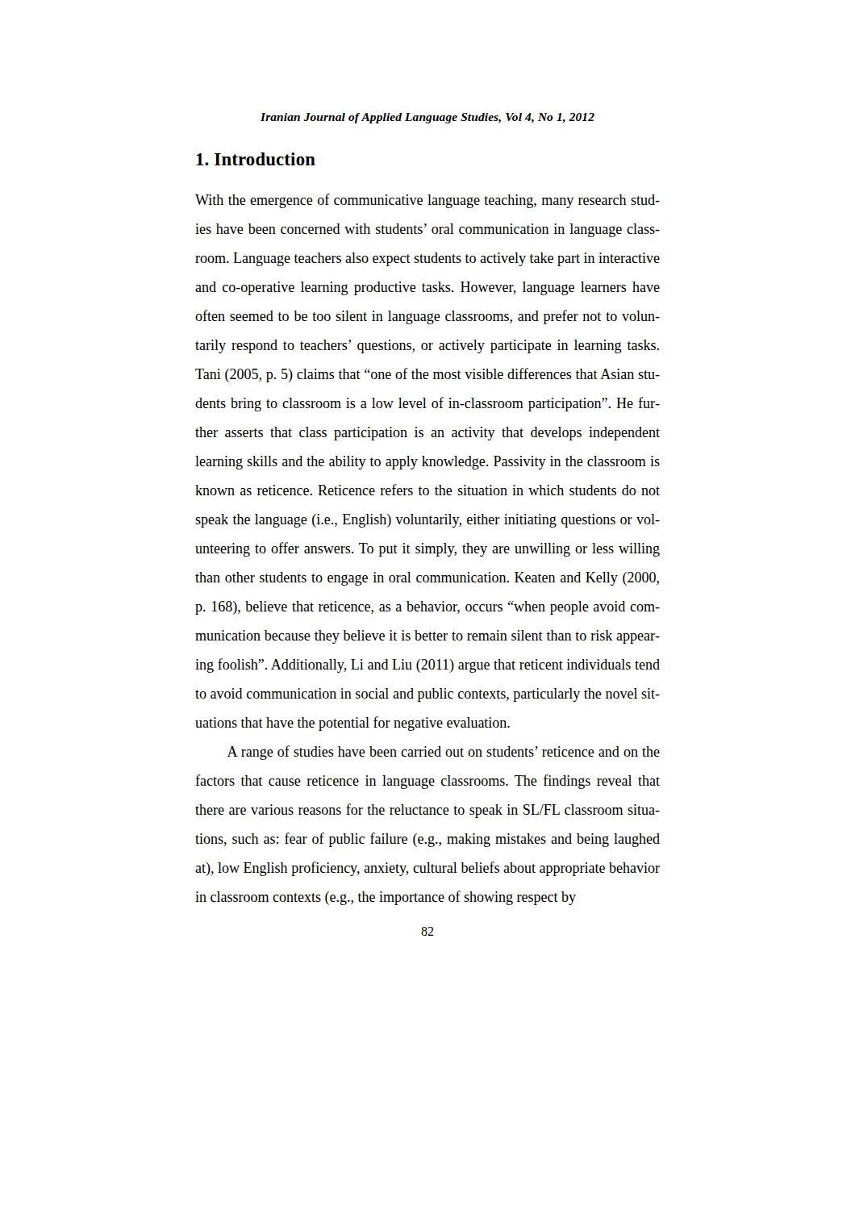Iranian Journal of Applied Language Studies, Vol 4, No 1, 2012
1. Introduction
With the emergence of communicative language teaching, many research studies have been concerned with students’ oral communication in language classroom. Language teachers also expect students to actively take part in interactive and co-operative learning productive tasks. However, language learners have often seemed to be too silent in language classrooms, and prefer not to voluntarily respond to teachers’ questions, or actively participate in learning tasks. Tani (2005, p. 5) claims that “one of the most visible differences that Asian students bring to classroom is a low level of in-classroom participation”. He further asserts that class participation is an activity that develops independent learning skills and the ability to apply knowledge. Passivity in the classroom is known as reticence. Reticence refers to the situation in which students do not speak the language (i.e., English) voluntarily, either initiating questions or volunteering to offer answers. To put it simply, they are unwilling or less willing than other students to engage in oral communication. Keaten and Kelly (2000, p. 168), believe that reticence, as a behavior, occurs “when people avoid communication because they believe it is better to remain silent than to risk appearing foolish”. Additionally, Li and Liu (2011) argue that reticent individuals tend to avoid communication in social and public contexts, particularly the novel situations that have the potential for negative evaluation.
A range of studies have been carried out on students’ reticence and on the factors that cause reticence in language classrooms. The findings reveal that there are various reasons for the reluctance to speak in SL/FL classroom situations, such as: fear of public failure (e.g., making mistakes and being laughed at), low English proficiency, anxiety, cultural beliefs about appropriate behavior in classroom contexts (e.g., the importance of showing respect by
82